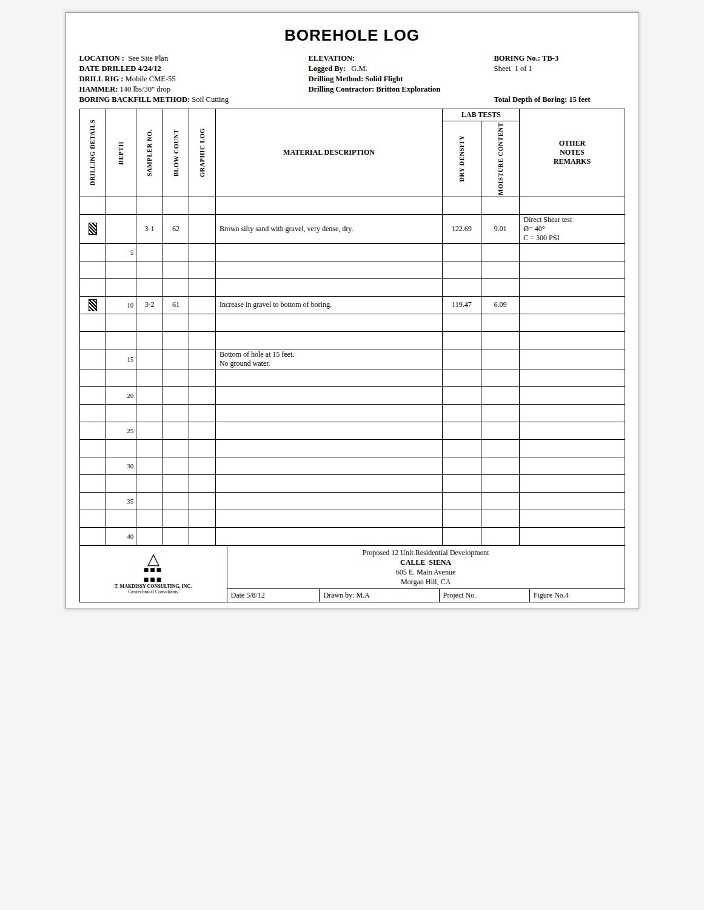BOREHOLE LOG
| LOCATION : See Site Plan | ELEVATION: | BORING No.: TB-3 |
| DATE DRILLED 4/24/12 | Logged By: G.M. | Sheet 1 of 1 |
| DRILL RIG : Mobile CME-55 | Drilling Method: Solid Flight | |
| HAMMER: 140 lbs/30" drop | Drilling Contractor: Britton Exploration | |
| BORING BACKFILL METHOD: Soil Cutting | | Total Depth of Boring: 15 feet |
| DRILLING DETAILS | DEPTH | SAMPLER NO. | BLOW COUNT | GRAPHIC LOG | MATERIAL DESCRIPTION | LAB TESTS | OTHER NOTES REMARKS |
| --- | --- | --- | --- | --- | --- | --- | --- |
| DRY DENSITY | MOISTURE CONTENT |
| | | 3-1 | 62 | | Brown silty sand with gravel, very dense, dry. | 122.69 | 9.01 | Direct Shear test Ø= 40° C = 300 PSI |
| | 5 | | | | | | | |
| | 10 | 3-2 | 61 | | Increase in gravel to bottom of boring. | 119.47 | 6.09 | |
| | 15 | | | | Bottom of hole at 15 feet. No ground water. | | | |
| | 20 | | | | | | | |
| | 25 | | | | | | | |
| | 30 | | | | | | | |
| | 35 | | | | | | | |
| | 40 | | | | | | | |
| △ ■■■ ■■■ T. MAKDISSY CONSULTING, INC. Geotechnical Consultants | Proposed 12 Unit Residential Development CALLE SIENA 605 E. Main Avenue Morgan Hill, CA |
| Date 5/8/12 | Drawn by: M.A | Project No. | Figure No.4 |